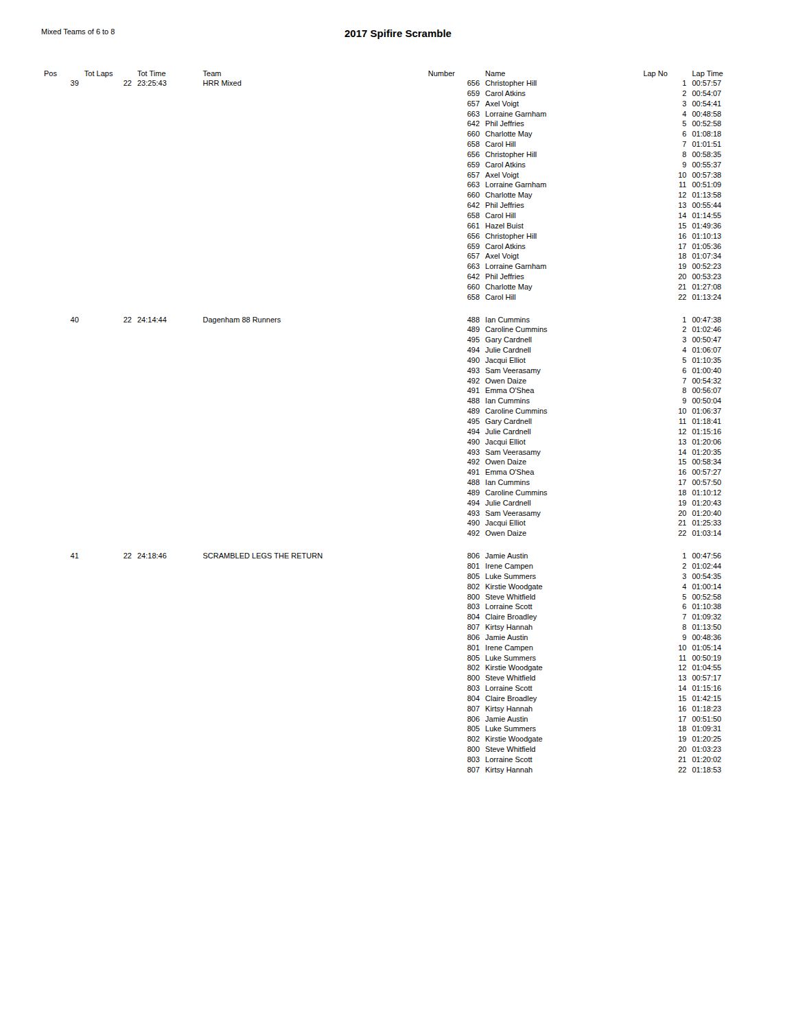Mixed Teams of 6 to 8
2017 Spifire Scramble
| Pos | Tot Laps | Tot Time | Team | Number | Name | Lap No | Lap Time |
| --- | --- | --- | --- | --- | --- | --- | --- |
| 39 | 22 | 23:25:43 | HRR Mixed | 656 | Christopher Hill | 1 | 00:57:57 |
| | | | | 659 | Carol Atkins | 2 | 00:54:07 |
| | | | | 657 | Axel Voigt | 3 | 00:54:41 |
| | | | | 663 | Lorraine Garnham | 4 | 00:48:58 |
| | | | | 642 | Phil Jeffries | 5 | 00:52:58 |
| | | | | 660 | Charlotte May | 6 | 01:08:18 |
| | | | | 658 | Carol Hill | 7 | 01:01:51 |
| | | | | 656 | Christopher Hill | 8 | 00:58:35 |
| | | | | 659 | Carol Atkins | 9 | 00:55:37 |
| | | | | 657 | Axel Voigt | 10 | 00:57:38 |
| | | | | 663 | Lorraine Garnham | 11 | 00:51:09 |
| | | | | 660 | Charlotte May | 12 | 01:13:58 |
| | | | | 642 | Phil Jeffries | 13 | 00:55:44 |
| | | | | 658 | Carol Hill | 14 | 01:14:55 |
| | | | | 661 | Hazel Buist | 15 | 01:49:36 |
| | | | | 656 | Christopher Hill | 16 | 01:10:13 |
| | | | | 659 | Carol Atkins | 17 | 01:05:36 |
| | | | | 657 | Axel Voigt | 18 | 01:07:34 |
| | | | | 663 | Lorraine Garnham | 19 | 00:52:23 |
| | | | | 642 | Phil Jeffries | 20 | 00:53:23 |
| | | | | 660 | Charlotte May | 21 | 01:27:08 |
| | | | | 658 | Carol Hill | 22 | 01:13:24 |
| 40 | 22 | 24:14:44 | Dagenham 88 Runners | 488 | Ian Cummins | 1 | 00:47:38 |
| | | | | 489 | Caroline Cummins | 2 | 01:02:46 |
| | | | | 495 | Gary Cardnell | 3 | 00:50:47 |
| | | | | 494 | Julie Cardnell | 4 | 01:06:07 |
| | | | | 490 | Jacqui Elliot | 5 | 01:10:35 |
| | | | | 493 | Sam Veerasamy | 6 | 01:00:40 |
| | | | | 492 | Owen Daize | 7 | 00:54:32 |
| | | | | 491 | Emma O'Shea | 8 | 00:56:07 |
| | | | | 488 | Ian Cummins | 9 | 00:50:04 |
| | | | | 489 | Caroline Cummins | 10 | 01:06:37 |
| | | | | 495 | Gary Cardnell | 11 | 01:18:41 |
| | | | | 494 | Julie Cardnell | 12 | 01:15:16 |
| | | | | 490 | Jacqui Elliot | 13 | 01:20:06 |
| | | | | 493 | Sam Veerasamy | 14 | 01:20:35 |
| | | | | 492 | Owen Daize | 15 | 00:58:34 |
| | | | | 491 | Emma O'Shea | 16 | 00:57:27 |
| | | | | 488 | Ian Cummins | 17 | 00:57:50 |
| | | | | 489 | Caroline Cummins | 18 | 01:10:12 |
| | | | | 494 | Julie Cardnell | 19 | 01:20:43 |
| | | | | 493 | Sam Veerasamy | 20 | 01:20:40 |
| | | | | 490 | Jacqui Elliot | 21 | 01:25:33 |
| | | | | 492 | Owen Daize | 22 | 01:03:14 |
| 41 | 22 | 24:18:46 | SCRAMBLED LEGS THE RETURN | 806 | Jamie Austin | 1 | 00:47:56 |
| | | | | 801 | Irene Campen | 2 | 01:02:44 |
| | | | | 805 | Luke Summers | 3 | 00:54:35 |
| | | | | 802 | Kirstie Woodgate | 4 | 01:00:14 |
| | | | | 800 | Steve Whitfield | 5 | 00:52:58 |
| | | | | 803 | Lorraine Scott | 6 | 01:10:38 |
| | | | | 804 | Claire Broadley | 7 | 01:09:32 |
| | | | | 807 | Kirtsy Hannah | 8 | 01:13:50 |
| | | | | 806 | Jamie Austin | 9 | 00:48:36 |
| | | | | 801 | Irene Campen | 10 | 01:05:14 |
| | | | | 805 | Luke Summers | 11 | 00:50:19 |
| | | | | 802 | Kirstie Woodgate | 12 | 01:04:55 |
| | | | | 800 | Steve Whitfield | 13 | 00:57:17 |
| | | | | 803 | Lorraine Scott | 14 | 01:15:16 |
| | | | | 804 | Claire Broadley | 15 | 01:42:15 |
| | | | | 807 | Kirtsy Hannah | 16 | 01:18:23 |
| | | | | 806 | Jamie Austin | 17 | 00:51:50 |
| | | | | 805 | Luke Summers | 18 | 01:09:31 |
| | | | | 802 | Kirstie Woodgate | 19 | 01:20:25 |
| | | | | 800 | Steve Whitfield | 20 | 01:03:23 |
| | | | | 803 | Lorraine Scott | 21 | 01:20:02 |
| | | | | 807 | Kirtsy Hannah | 22 | 01:18:53 |